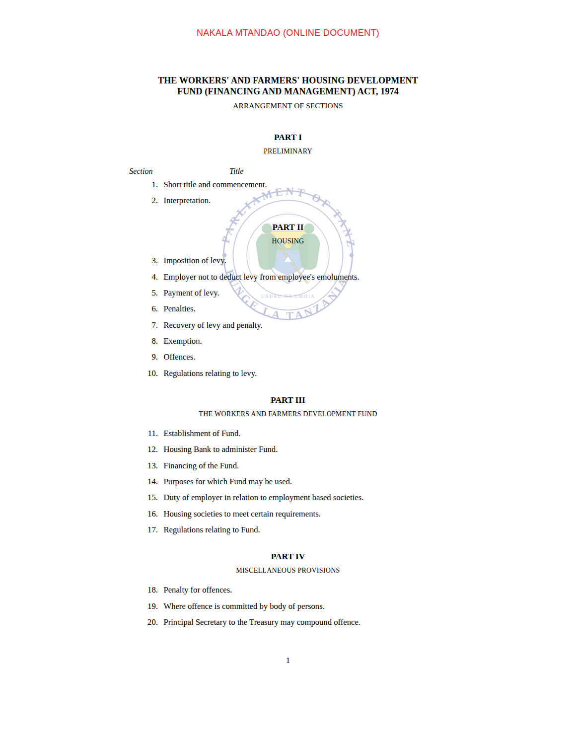PARLIAMENT OF TANZANIA BUNGE LA TANZANIA UHURU NA UMOJA
NAKALA MTANDAO (ONLINE DOCUMENT)
THE WORKERS' AND FARMERS' HOUSING DEVELOPMENT
FUND (FINANCING AND MANAGEMENT) ACT, 1974
ARRANGEMENT OF SECTIONS
PART I
PRELIMINARY
Section Title
1. Short title and commencement.
2. Interpretation.
PART II
HOUSING
3. Imposition of levy.
4. Employer not to deduct levy from employee's emoluments.
5. Payment of levy.
6. Penalties.
7. Recovery of levy and penalty.
8. Exemption.
9. Offences.
10. Regulations relating to levy.
PART III
THE WORKERS AND FARMERS DEVELOPMENT FUND
11. Establishment of Fund.
12. Housing Bank to administer Fund.
13. Financing of the Fund.
14. Purposes for which Fund may be used.
15. Duty of employer in relation to employment based societies.
16. Housing societies to meet certain requirements.
17. Regulations relating to Fund.
PART IV
MISCELLANEOUS PROVISIONS
18. Penalty for offences.
19. Where offence is committed by body of persons.
20. Principal Secretary to the Treasury may compound offence.
1